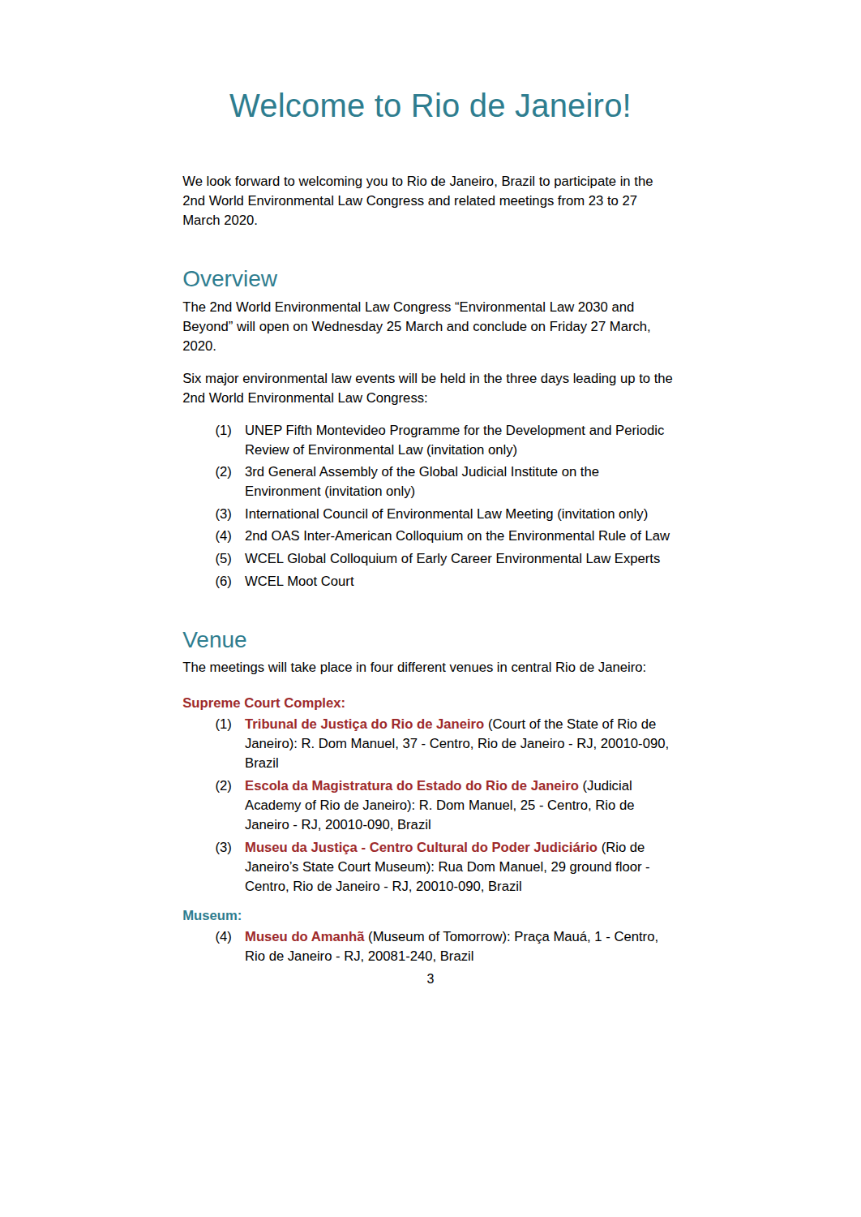Welcome to Rio de Janeiro!
We look forward to welcoming you to Rio de Janeiro, Brazil to participate in the 2nd World Environmental Law Congress and related meetings from 23 to 27 March 2020.
Overview
The 2nd World Environmental Law Congress “Environmental Law 2030 and Beyond” will open on Wednesday 25 March and conclude on Friday 27 March, 2020.
Six major environmental law events will be held in the three days leading up to the 2nd World Environmental Law Congress:
UNEP Fifth Montevideo Programme for the Development and Periodic Review of Environmental Law (invitation only)
3rd General Assembly of the Global Judicial Institute on the Environment (invitation only)
International Council of Environmental Law Meeting (invitation only)
2nd OAS Inter-American Colloquium on the Environmental Rule of Law
WCEL Global Colloquium of Early Career Environmental Law Experts
WCEL Moot Court
Venue
The meetings will take place in four different venues in central Rio de Janeiro:
Supreme Court Complex:
Tribunal de Justiça do Rio de Janeiro (Court of the State of Rio de Janeiro): R. Dom Manuel, 37 - Centro, Rio de Janeiro - RJ, 20010-090, Brazil
Escola da Magistratura do Estado do Rio de Janeiro (Judicial Academy of Rio de Janeiro): R. Dom Manuel, 25 - Centro, Rio de Janeiro - RJ, 20010-090, Brazil
Museu da Justiça - Centro Cultural do Poder Judiciário (Rio de Janeiro’s State Court Museum): Rua Dom Manuel, 29 ground floor - Centro, Rio de Janeiro - RJ, 20010-090, Brazil
Museum:
Museu do Amanhã (Museum of Tomorrow): Praça Mauá, 1 - Centro, Rio de Janeiro - RJ, 20081-240, Brazil
3